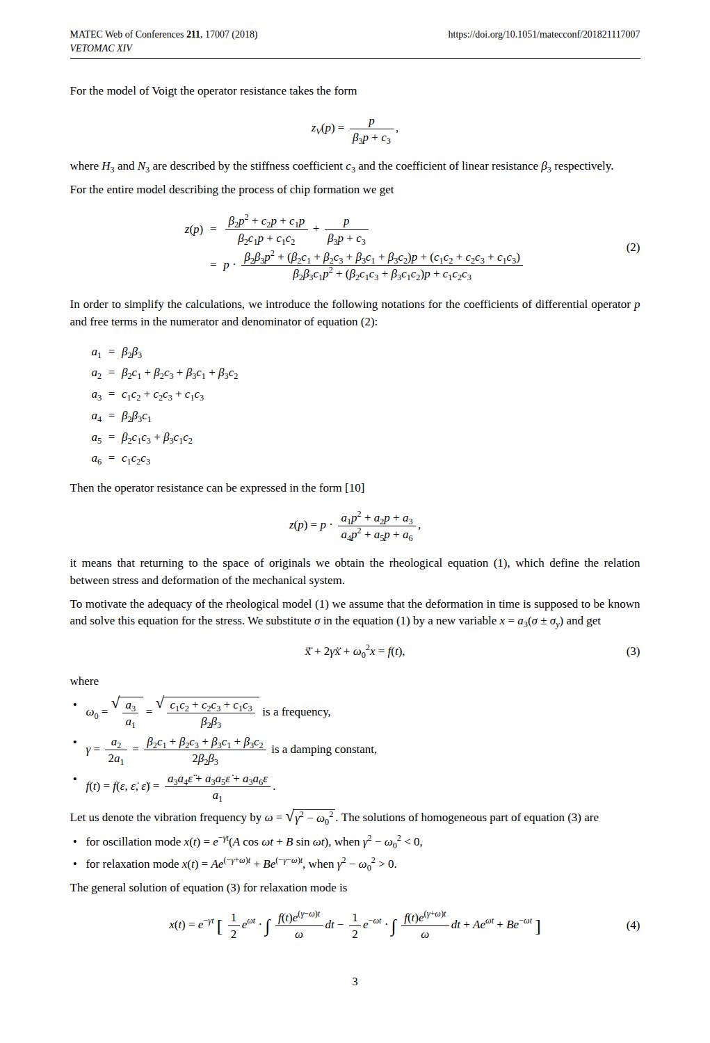MATEC Web of Conferences 211, 17007 (2018)
VETOMAC XIV
https://doi.org/10.1051/matecconf/201821117007
For the model of Voigt the operator resistance takes the form
zV(p) = p β3p + c3 ,
where H3 and N3 are described by the stiffness coefficient c3 and the coefficient of linear resistance β3 respectively.
For the entire model describing the process of chip formation we get
| z ( p ) | = | β 2 p 2 + c 2 p + c 1 p β 2 c 1 p + c 1 c 2 + p β 3 p + c 3 |
| | = | p · β 2 β 3 p 2 + ( β 2 c 1 + β 2 c 3 + β 3 c 1 + β 3 c 2 ) p + ( c 1 c 2 + c 2 c 3 + c 1 c 3 ) β 2 β 3 c 1 p 2 + ( β 2 c 1 c 3 + β 3 c 1 c 2 ) p + c 1 c 2 c 3 |
(2)
In order to simplify the calculations, we introduce the following notations for the coefficients of differential operator p and free terms in the numerator and denominator of equation (2):
| a 1 | = | β 2 β 3 |
| a 2 | = | β 2 c 1 + β 2 c 3 + β 3 c 1 + β 3 c 2 |
| a 3 | = | c 1 c 2 + c 2 c 3 + c 1 c 3 |
| a 4 | = | β 2 β 3 c 1 |
| a 5 | = | β 2 c 1 c 3 + β 3 c 1 c 2 |
| a 6 | = | c 1 c 2 c 3 |
Then the operator resistance can be expressed in the form [10]
z(p) = p · a1p2 + a2p + a3 a4p2 + a5p + a6 ,
it means that returning to the space of originals we obtain the rheological equation (1), which define the relation between stress and deformation of the mechanical system.
To motivate the adequacy of the rheological model (1) we assume that the deformation in time is supposed to be known and solve this equation for the stress. We substitute σ in the equation (1) by a new variable x = a3(σ ± σy) and get
ẍ̈ + 2γẋ̇ + ω02x = f(t),
(3)
where
ω0 = a3 a1 = c1c2 + c2c3 + c1c3 β2β3 is a frequency,
γ = a2 2a1 = β2c1 + β2c3 + β3c1 + β3c2 2β2β3 is a damping constant,
f(t) = f(ε, ε̇, ε̈) = a3a4ε̈ + a3a5ε̇ + a3a6ε a1 .
Let us denote the vibration frequency by ω = γ2 − ω02. The solutions of homogeneous part of equation (3) are
for oscillation mode x(t) = e−γt(A cos ωt + B sin ωt), when γ2 − ω02 < 0,
for relaxation mode x(t) = Ae(−γ+ω)t + Be(−γ−ω)t, when γ2 − ω02 > 0.
The general solution of equation (3) for relaxation mode is
x(t) = e−γt [ 1 2 eωt · ∫ f(t)e(γ−ω)t ω dt − 1 2 e−ωt · ∫ f(t)e(γ+ω)t ω dt + Aeωt + Be−ωt ]
(4)
3